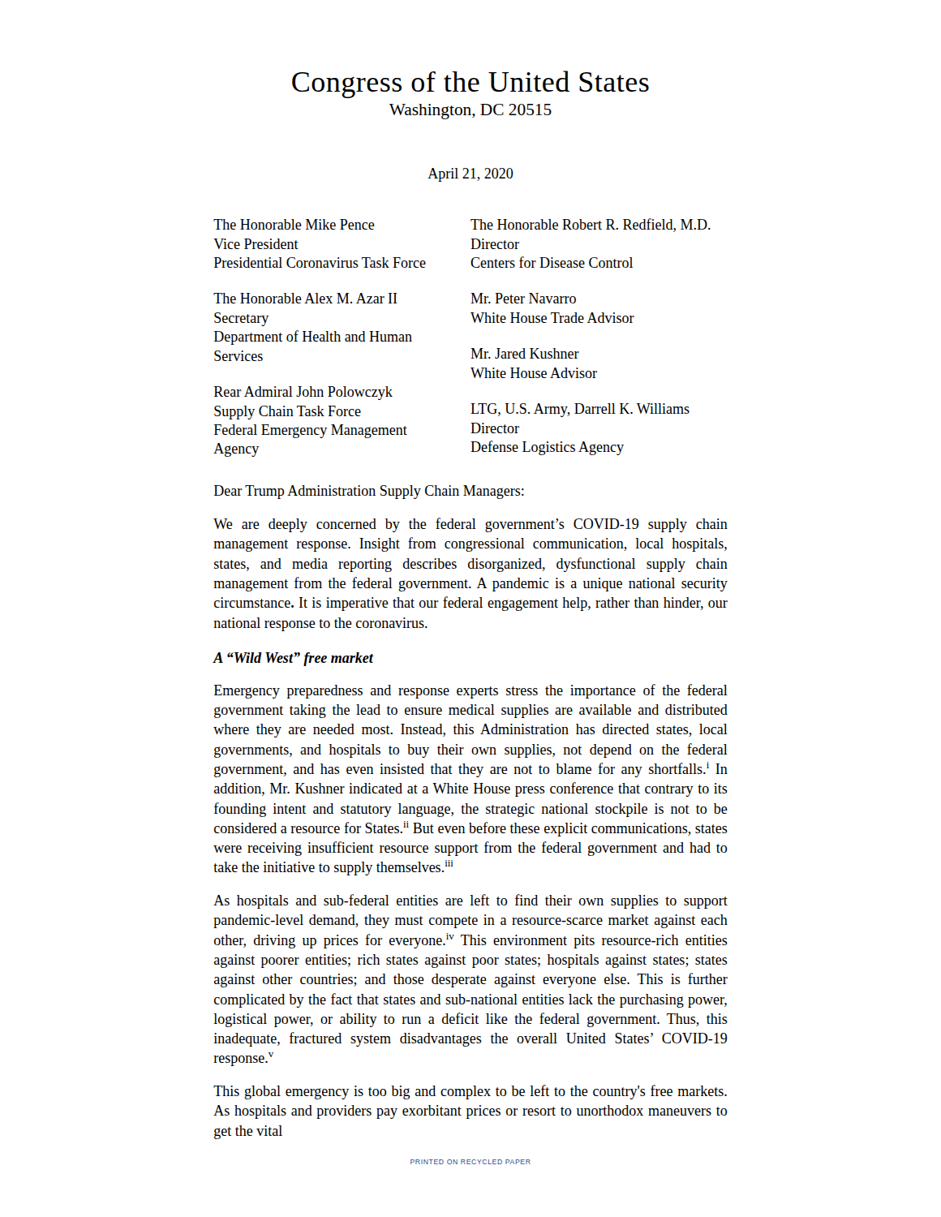Congress of the United States
Washington, DC 20515
April 21, 2020
| The Honorable Mike Pence Vice President Presidential Coronavirus Task Force The Honorable Alex M. Azar II Secretary Department of Health and Human Services Rear Admiral John Polowczyk Supply Chain Task Force Federal Emergency Management Agency | The Honorable Robert R. Redfield, M.D. Director Centers for Disease Control Mr. Peter Navarro White House Trade Advisor Mr. Jared Kushner White House Advisor LTG, U.S. Army, Darrell K. Williams Director Defense Logistics Agency |
Dear Trump Administration Supply Chain Managers:
We are deeply concerned by the federal government’s COVID-19 supply chain management response. Insight from congressional communication, local hospitals, states, and media reporting describes disorganized, dysfunctional supply chain management from the federal government. A pandemic is a unique national security circumstance. It is imperative that our federal engagement help, rather than hinder, our national response to the coronavirus.
A “Wild West” free market
Emergency preparedness and response experts stress the importance of the federal government taking the lead to ensure medical supplies are available and distributed where they are needed most. Instead, this Administration has directed states, local governments, and hospitals to buy their own supplies, not depend on the federal government, and has even insisted that they are not to blame for any shortfalls.i In addition, Mr. Kushner indicated at a White House press conference that contrary to its founding intent and statutory language, the strategic national stockpile is not to be considered a resource for States.ii But even before these explicit communications, states were receiving insufficient resource support from the federal government and had to take the initiative to supply themselves.iii
As hospitals and sub-federal entities are left to find their own supplies to support pandemic-level demand, they must compete in a resource-scarce market against each other, driving up prices for everyone.iv This environment pits resource-rich entities against poorer entities; rich states against poor states; hospitals against states; states against other countries; and those desperate against everyone else. This is further complicated by the fact that states and sub-national entities lack the purchasing power, logistical power, or ability to run a deficit like the federal government. Thus, this inadequate, fractured system disadvantages the overall United States’ COVID-19 response.v
This global emergency is too big and complex to be left to the country's free markets. As hospitals and providers pay exorbitant prices or resort to unorthodox maneuvers to get the vital
PRINTED ON RECYCLED PAPER